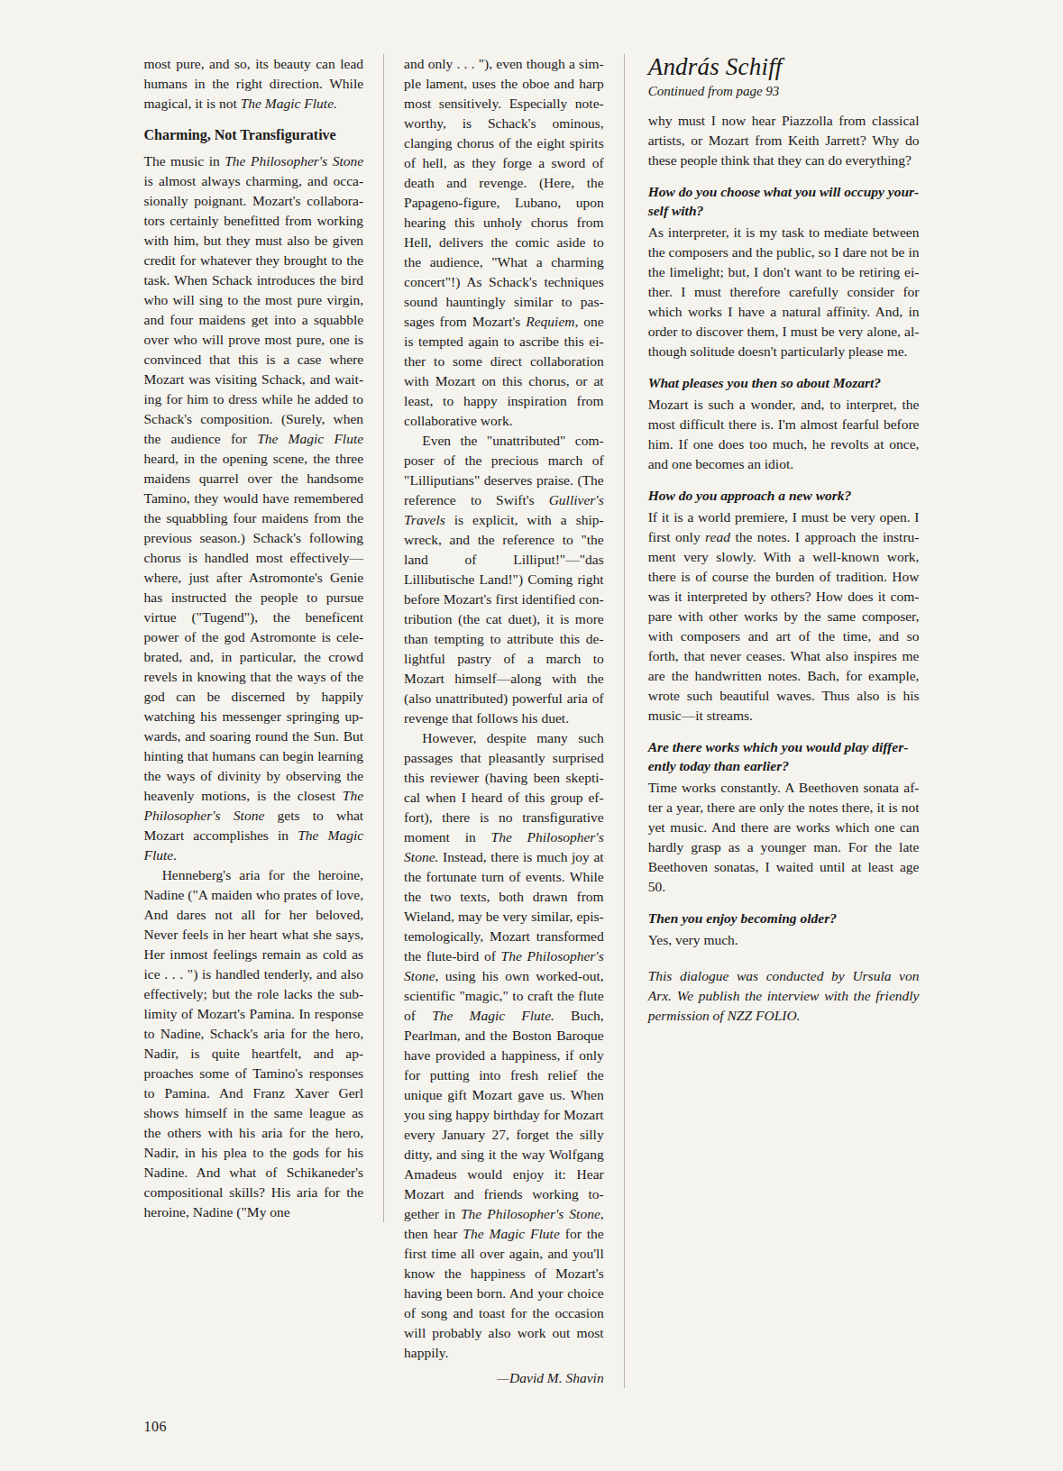most pure, and so, its beauty can lead humans in the right direction. While magical, it is not The Magic Flute.
Charming, Not Transfigurative
The music in The Philosopher's Stone is almost always charming, and occasionally poignant. Mozart's collaborators certainly benefitted from working with him, but they must also be given credit for whatever they brought to the task. When Schack introduces the bird who will sing to the most pure virgin, and four maidens get into a squabble over who will prove most pure, one is convinced that this is a case where Mozart was visiting Schack, and waiting for him to dress while he added to Schack's composition. (Surely, when the audience for The Magic Flute heard, in the opening scene, the three maidens quarrel over the handsome Tamino, they would have remembered the squabbling four maidens from the previous season.) Schack's following chorus is handled most effectively—where, just after Astromonte's Genie has instructed the people to pursue virtue ("Tugend"), the beneficent power of the god Astromonte is celebrated, and, in particular, the crowd revels in knowing that the ways of the god can be discerned by happily watching his messenger springing upwards, and soaring round the Sun. But hinting that humans can begin learning the ways of divinity by observing the heavenly motions, is the closest The Philosopher's Stone gets to what Mozart accomplishes in The Magic Flute.
Henneberg's aria for the heroine, Nadine ("A maiden who prates of love, And dares not all for her beloved, Never feels in her heart what she says, Her inmost feelings remain as cold as ice . . . ") is handled tenderly, and also effectively; but the role lacks the sublimity of Mozart's Pamina. In response to Nadine, Schack's aria for the hero, Nadir, is quite heartfelt, and approaches some of Tamino's responses to Pamina. And Franz Xaver Gerl shows himself in the same league as the others with his aria for the hero, Nadir, in his plea to the gods for his Nadine. And what of Schikaneder's compositional skills? His aria for the heroine, Nadine ("My one
and only . . . "), even though a simple lament, uses the oboe and harp most sensitively. Especially noteworthy, is Schack's ominous, clanging chorus of the eight spirits of hell, as they forge a sword of death and revenge. (Here, the Papageno-figure, Lubano, upon hearing this unholy chorus from Hell, delivers the comic aside to the audience, "What a charming concert"!) As Schack's techniques sound hauntingly similar to passages from Mozart's Requiem, one is tempted again to ascribe this either to some direct collaboration with Mozart on this chorus, or at least, to happy inspiration from collaborative work.
Even the "unattributed" composer of the precious march of "Lilliputians" deserves praise. (The reference to Swift's Gulliver's Travels is explicit, with a shipwreck, and the reference to "the land of Lilliput!"—"das Lillibutische Land!") Coming right before Mozart's first identified contribution (the cat duet), it is more than tempting to attribute this delightful pastry of a march to Mozart himself—along with the (also unattributed) powerful aria of revenge that follows his duet.
However, despite many such passages that pleasantly surprised this reviewer (having been skeptical when I heard of this group effort), there is no transfigurative moment in The Philosopher's Stone. Instead, there is much joy at the fortunate turn of events. While the two texts, both drawn from Wieland, may be very similar, epistemologically, Mozart transformed the flute-bird of The Philosopher's Stone, using his own worked-out, scientific "magic," to craft the flute of The Magic Flute. Buch, Pearlman, and the Boston Baroque have provided a happiness, if only for putting into fresh relief the unique gift Mozart gave us. When you sing happy birthday for Mozart every January 27, forget the silly ditty, and sing it the way Wolfgang Amadeus would enjoy it: Hear Mozart and friends working together in The Philosopher's Stone, then hear The Magic Flute for the first time all over again, and you'll know the happiness of Mozart's having been born. And your choice of song and toast for the occasion will probably also work out most happily.
—David M. Shavin
András Schiff
Continued from page 93
why must I now hear Piazzolla from classical artists, or Mozart from Keith Jarrett? Why do these people think that they can do everything?
How do you choose what you will occupy yourself with?
As interpreter, it is my task to mediate between the composers and the public, so I dare not be in the limelight; but, I don't want to be retiring either. I must therefore carefully consider for which works I have a natural affinity. And, in order to discover them, I must be very alone, although solitude doesn't particularly please me.
What pleases you then so about Mozart?
Mozart is such a wonder, and, to interpret, the most difficult there is. I'm almost fearful before him. If one does too much, he revolts at once, and one becomes an idiot.
How do you approach a new work?
If it is a world premiere, I must be very open. I first only read the notes. I approach the instrument very slowly. With a well-known work, there is of course the burden of tradition. How was it interpreted by others? How does it compare with other works by the same composer, with composers and art of the time, and so forth, that never ceases. What also inspires me are the handwritten notes. Bach, for example, wrote such beautiful waves. Thus also is his music—it streams.
Are there works which you would play differently today than earlier?
Time works constantly. A Beethoven sonata after a year, there are only the notes there, it is not yet music. And there are works which one can hardly grasp as a younger man. For the late Beethoven sonatas, I waited until at least age 50.
Then you enjoy becoming older?
Yes, very much.
This dialogue was conducted by Ursula von Arx. We publish the interview with the friendly permission of NZZ FOLIO.
106